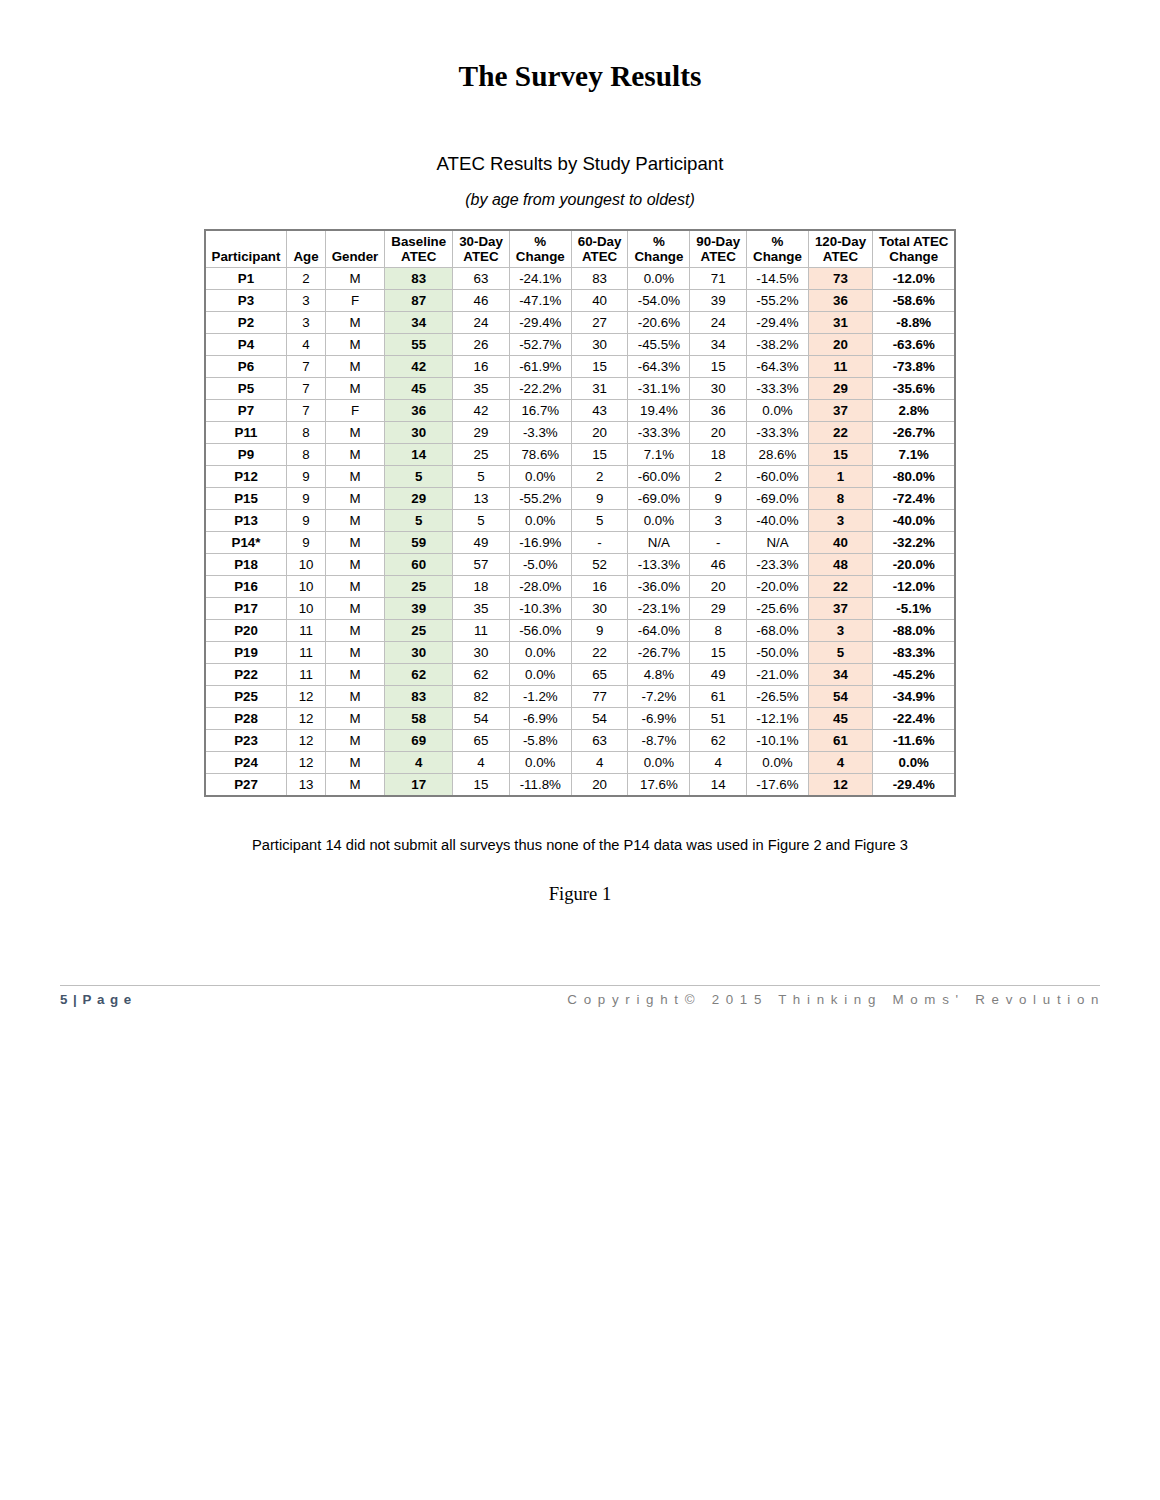The Survey Results
ATEC Results by Study Participant
(by age from youngest to oldest)
| Participant | Age | Gender | Baseline ATEC | 30-Day ATEC | % Change | 60-Day ATEC | % Change | 90-Day ATEC | % Change | 120-Day ATEC | Total ATEC Change |
| --- | --- | --- | --- | --- | --- | --- | --- | --- | --- | --- | --- |
| P1 | 2 | M | 83 | 63 | -24.1% | 83 | 0.0% | 71 | -14.5% | 73 | -12.0% |
| P3 | 3 | F | 87 | 46 | -47.1% | 40 | -54.0% | 39 | -55.2% | 36 | -58.6% |
| P2 | 3 | M | 34 | 24 | -29.4% | 27 | -20.6% | 24 | -29.4% | 31 | -8.8% |
| P4 | 4 | M | 55 | 26 | -52.7% | 30 | -45.5% | 34 | -38.2% | 20 | -63.6% |
| P6 | 7 | M | 42 | 16 | -61.9% | 15 | -64.3% | 15 | -64.3% | 11 | -73.8% |
| P5 | 7 | M | 45 | 35 | -22.2% | 31 | -31.1% | 30 | -33.3% | 29 | -35.6% |
| P7 | 7 | F | 36 | 42 | 16.7% | 43 | 19.4% | 36 | 0.0% | 37 | 2.8% |
| P11 | 8 | M | 30 | 29 | -3.3% | 20 | -33.3% | 20 | -33.3% | 22 | -26.7% |
| P9 | 8 | M | 14 | 25 | 78.6% | 15 | 7.1% | 18 | 28.6% | 15 | 7.1% |
| P12 | 9 | M | 5 | 5 | 0.0% | 2 | -60.0% | 2 | -60.0% | 1 | -80.0% |
| P15 | 9 | M | 29 | 13 | -55.2% | 9 | -69.0% | 9 | -69.0% | 8 | -72.4% |
| P13 | 9 | M | 5 | 5 | 0.0% | 5 | 0.0% | 3 | -40.0% | 3 | -40.0% |
| P14* | 9 | M | 59 | 49 | -16.9% | - | N/A | - | N/A | 40 | -32.2% |
| P18 | 10 | M | 60 | 57 | -5.0% | 52 | -13.3% | 46 | -23.3% | 48 | -20.0% |
| P16 | 10 | M | 25 | 18 | -28.0% | 16 | -36.0% | 20 | -20.0% | 22 | -12.0% |
| P17 | 10 | M | 39 | 35 | -10.3% | 30 | -23.1% | 29 | -25.6% | 37 | -5.1% |
| P20 | 11 | M | 25 | 11 | -56.0% | 9 | -64.0% | 8 | -68.0% | 3 | -88.0% |
| P19 | 11 | M | 30 | 30 | 0.0% | 22 | -26.7% | 15 | -50.0% | 5 | -83.3% |
| P22 | 11 | M | 62 | 62 | 0.0% | 65 | 4.8% | 49 | -21.0% | 34 | -45.2% |
| P25 | 12 | M | 83 | 82 | -1.2% | 77 | -7.2% | 61 | -26.5% | 54 | -34.9% |
| P28 | 12 | M | 58 | 54 | -6.9% | 54 | -6.9% | 51 | -12.1% | 45 | -22.4% |
| P23 | 12 | M | 69 | 65 | -5.8% | 63 | -8.7% | 62 | -10.1% | 61 | -11.6% |
| P24 | 12 | M | 4 | 4 | 0.0% | 4 | 0.0% | 4 | 0.0% | 4 | 0.0% |
| P27 | 13 | M | 17 | 15 | -11.8% | 20 | 17.6% | 14 | -17.6% | 12 | -29.4% |
Participant 14 did not submit all surveys thus none of the P14 data was used in Figure 2 and Figure 3
Figure 1
5 | P a g e C o p y r i g h t © 2 0 1 5 T h i n k i n g M o m s ' R e v o l u t i o n